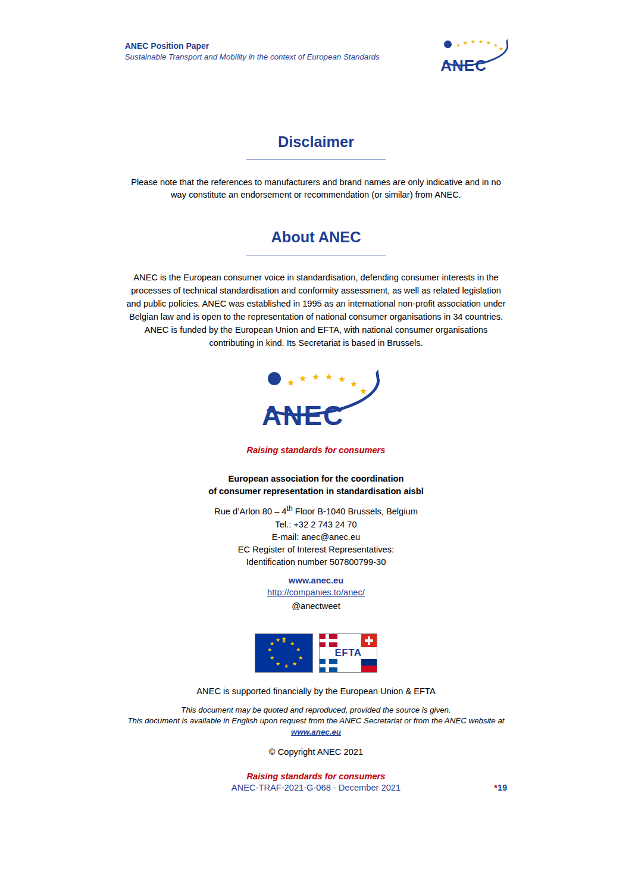ANEC Position Paper
Sustainable Transport and Mobility in the context of European Standards
★ ★ ★ ★ ★ ★ ★
ANEC
Disclaimer
Please note that the references to manufacturers and brand names are only indicative and in no way constitute an endorsement or recommendation (or similar) from ANEC.
About ANEC
ANEC is the European consumer voice in standardisation, defending consumer interests in the processes of technical standardisation and conformity assessment, as well as related legislation and public policies. ANEC was established in 1995 as an international non-profit association under Belgian law and is open to the representation of national consumer organisations in 34 countries. ANEC is funded by the European Union and EFTA, with national consumer organisations contributing in kind. Its Secretariat is based in Brussels.
★ ★ ★ ★ ★ ★ ★
ANEC
Raising standards for consumers
European association for the coordination
of consumer representation in standardisation aisbl
Rue d’Arlon 80 – 4th Floor B-1040 Brussels, Belgium
Tel.: +32 2 743 24 70
E-mail: anec@anec.eu
EC Register of Interest Representatives:
Identification number 507800799-30
www.anec.eu
http://companies.to/anec/
@anectweet
★ ★ ★ ★ ★ ★ ★ ★ ★ ★ ★ ★
EFTA
ANEC is supported financially by the European Union & EFTA
This document may be quoted and reproduced, provided the source is given.
This document is available in English upon request from the ANEC Secretariat or from the ANEC website at www.anec.eu
© Copyright ANEC 2021
Raising standards for consumers
ANEC-TRAF-2021-G-068 - December 2021
*19